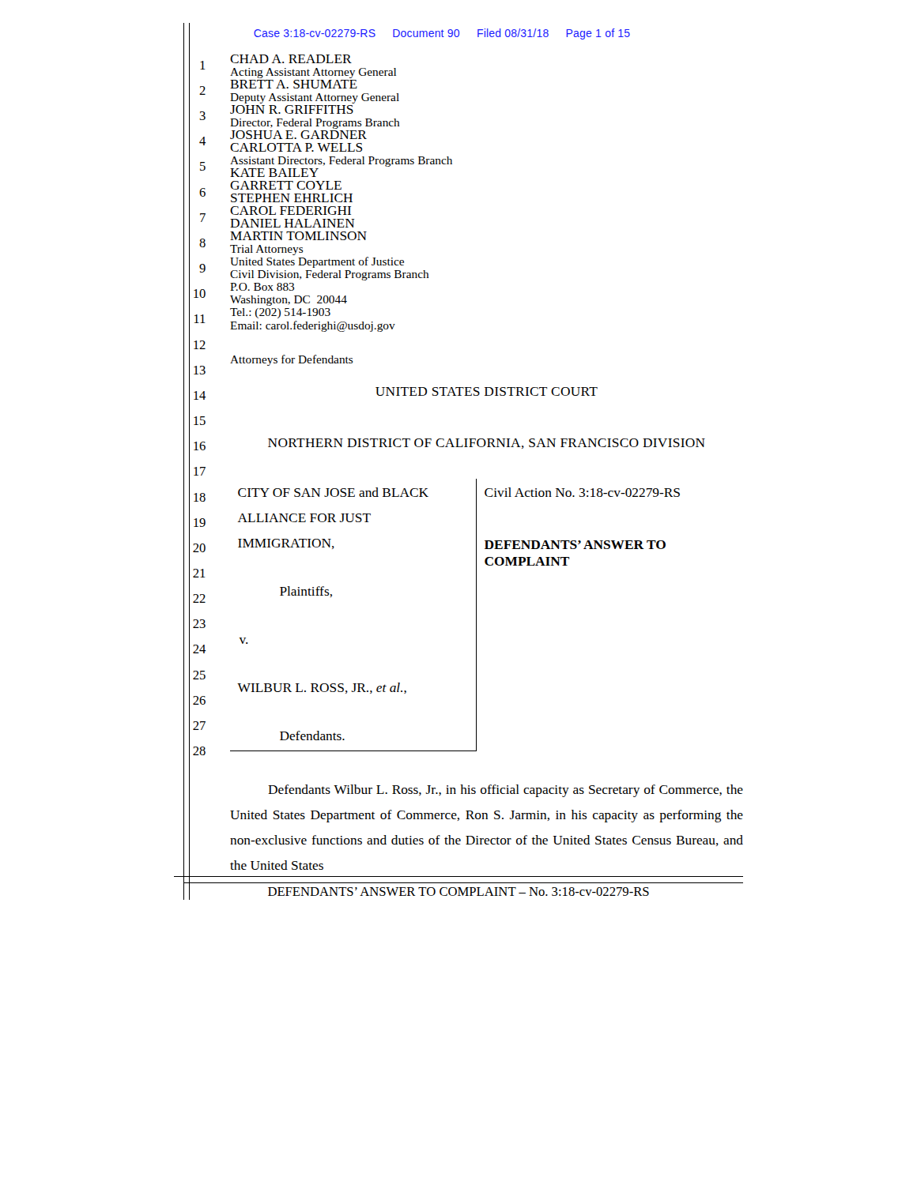Case 3:18-cv-02279-RS Document 90 Filed 08/31/18 Page 1 of 15
1
2
3
4
5
6
7
8
9
10
11
12
13
14
15
16
17
18
19
20
21
22
23
24
25
26
27
28
CHAD A. READLER
Acting Assistant Attorney General
BRETT A. SHUMATE
Deputy Assistant Attorney General
JOHN R. GRIFFITHS
Director, Federal Programs Branch
JOSHUA E. GARDNER
CARLOTTA P. WELLS
Assistant Directors, Federal Programs Branch
KATE BAILEY
GARRETT COYLE
STEPHEN EHRLICH
CAROL FEDERIGHI
DANIEL HALAINEN
MARTIN TOMLINSON
Trial Attorneys
United States Department of Justice
Civil Division, Federal Programs Branch
P.O. Box 883
Washington, DC 20044
Tel.: (202) 514-1903
Email: carol.federighi@usdoj.gov
Attorneys for Defendants
UNITED STATES DISTRICT COURT
NORTHERN DISTRICT OF CALIFORNIA, SAN FRANCISCO DIVISION
| CITY OF SAN JOSE and BLACK ALLIANCE FOR JUST IMMIGRATION, Plaintiffs, v. WILBUR L. ROSS, JR., et al. , Defendants. | Civil Action No. 3:18-cv-02279-RS DEFENDANTS’ ANSWER TO COMPLAINT |
Defendants Wilbur L. Ross, Jr., in his official capacity as Secretary of Commerce, the United States Department of Commerce, Ron S. Jarmin, in his capacity as performing the non-exclusive functions and duties of the Director of the United States Census Bureau, and the United States
DEFENDANTS’ ANSWER TO COMPLAINT – No. 3:18-cv-02279-RS